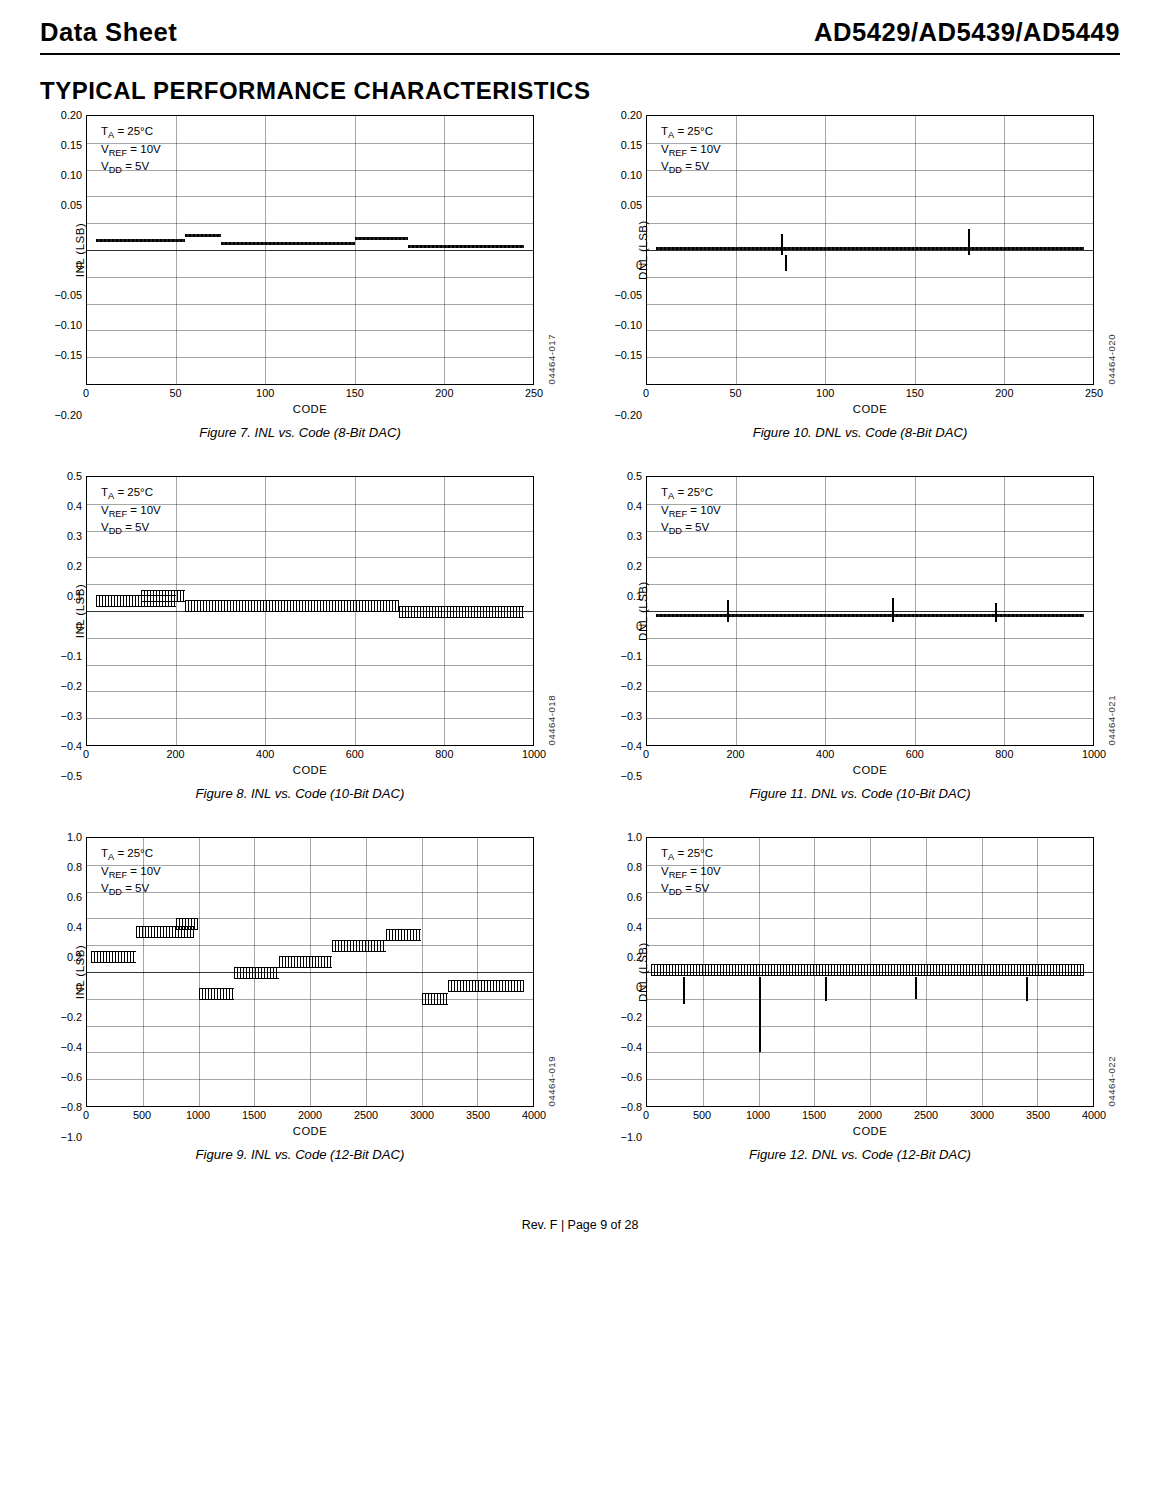Data Sheet
AD5429/AD5439/AD5449
TYPICAL PERFORMANCE CHARACTERISTICS
0.20 0.15 0.10 0.05 0 −0.05 −0.10 −0.15 −0.20
INL (LSB)
TA = 25°C
VREF = 10V
VDD = 5V
04464-017
0 50 100 150 200 250
CODE
Figure 7. INL vs. Code (8-Bit DAC)
0.20 0.15 0.10 0.05 0 −0.05 −0.10 −0.15 −0.20
DNL (LSB)
TA = 25°C
VREF = 10V
VDD = 5V
04464-020
0 50 100 150 200 250
CODE
Figure 10. DNL vs. Code (8-Bit DAC)
0.5 0.4 0.3 0.2 0.1 0 −0.1 −0.2 −0.3 −0.4 −0.5
INL (LSB)
TA = 25°C
VREF = 10V
VDD = 5V
04464-018
0 200 400 600 800 1000
CODE
Figure 8. INL vs. Code (10-Bit DAC)
0.5 0.4 0.3 0.2 0.1 0 −0.1 −0.2 −0.3 −0.4 −0.5
DNL (LSB)
TA = 25°C
VREF = 10V
VDD = 5V
04464-021
0 200 400 600 800 1000
CODE
Figure 11. DNL vs. Code (10-Bit DAC)
1.0 0.8 0.6 0.4 0.2 0 −0.2 −0.4 −0.6 −0.8 −1.0
INL (LSB)
TA = 25°C
VREF = 10V
VDD = 5V
04464-019
0 500 1000 1500 2000 2500 3000 3500 4000
CODE
Figure 9. INL vs. Code (12-Bit DAC)
1.0 0.8 0.6 0.4 0.2 0 −0.2 −0.4 −0.6 −0.8 −1.0
DNL (LSB)
TA = 25°C
VREF = 10V
VDD = 5V
04464-022
0 500 1000 1500 2000 2500 3000 3500 4000
CODE
Figure 12. DNL vs. Code (12-Bit DAC)
Rev. F | Page 9 of 28